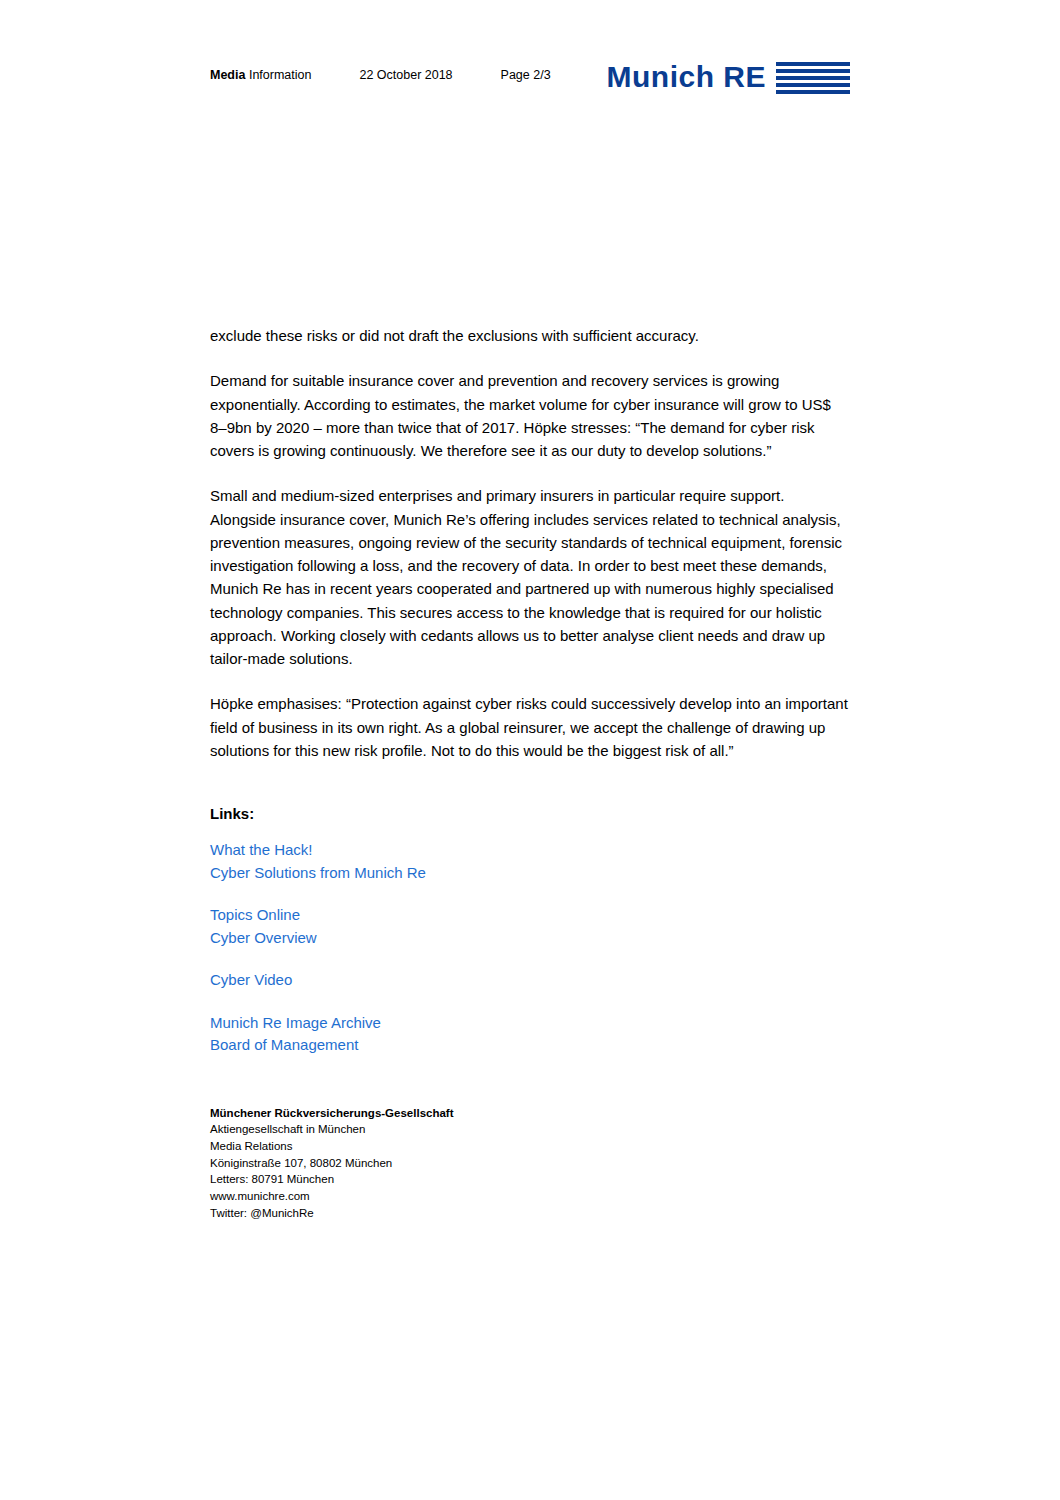Media Information
22 October 2018
Page 2/3
Munich RE
exclude these risks or did not draft the exclusions with sufficient accuracy.
Demand for suitable insurance cover and prevention and recovery services is growing exponentially. According to estimates, the market volume for cyber insurance will grow to US$ 8–9bn by 2020 – more than twice that of 2017. Höpke stresses: “The demand for cyber risk covers is growing continuously. We therefore see it as our duty to develop solutions.”
Small and medium-sized enterprises and primary insurers in particular require support. Alongside insurance cover, Munich Re’s offering includes services related to technical analysis, prevention measures, ongoing review of the security standards of technical equipment, forensic investigation following a loss, and the recovery of data. In order to best meet these demands, Munich Re has in recent years cooperated and partnered up with numerous highly specialised technology companies. This secures access to the knowledge that is required for our holistic approach. Working closely with cedants allows us to better analyse client needs and draw up tailor-made solutions.
Höpke emphasises: “Protection against cyber risks could successively develop into an important field of business in its own right. As a global reinsurer, we accept the challenge of drawing up solutions for this new risk profile. Not to do this would be the biggest risk of all.”
Links:
What the Hack! Cyber Solutions from Munich Re
Topics Online Cyber Overview
Cyber Video
Munich Re Image Archive Board of Management
Münchener Rückversicherungs-Gesellschaft
Aktiengesellschaft in München
Media Relations
Königinstraße 107, 80802 München
Letters: 80791 München
www.munichre.com
Twitter: @MunichRe